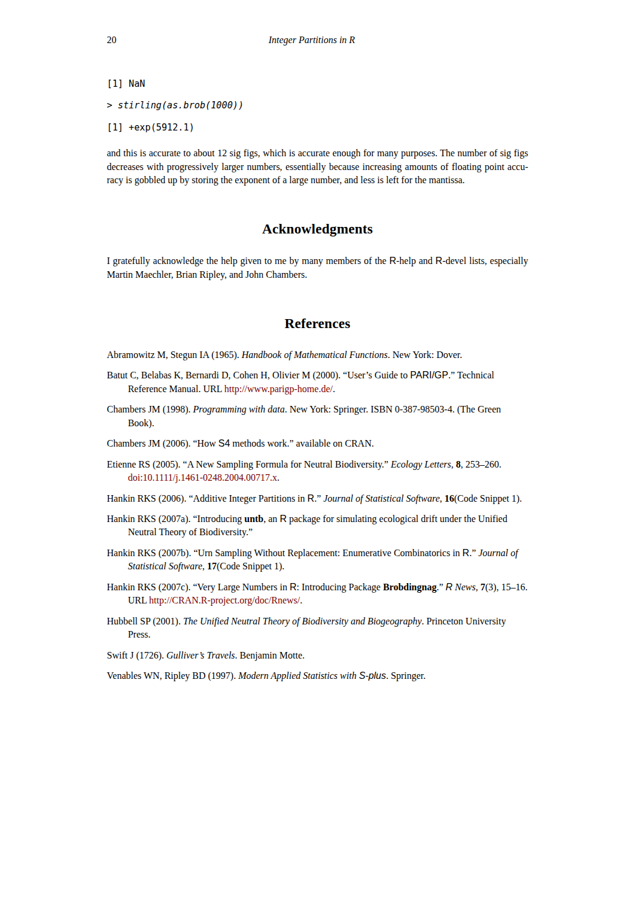20 Integer Partitions in R
[1] NaN
> stirling(as.brob(1000))
[1] +exp(5912.1)
and this is accurate to about 12 sig figs, which is accurate enough for many purposes. The number of sig figs decreases with progressively larger numbers, essentially because increasing amounts of floating point accuracy is gobbled up by storing the exponent of a large number, and less is left for the mantissa.
Acknowledgments
I gratefully acknowledge the help given to me by many members of the R-help and R-devel lists, especially Martin Maechler, Brian Ripley, and John Chambers.
References
Abramowitz M, Stegun IA (1965). Handbook of Mathematical Functions. New York: Dover.
Batut C, Belabas K, Bernardi D, Cohen H, Olivier M (2000). “User’s Guide to PARI/GP.” Technical Reference Manual. URL http://www.parigp-home.de/.
Chambers JM (1998). Programming with data. New York: Springer. ISBN 0-387-98503-4. (The Green Book).
Chambers JM (2006). “How S4 methods work.” available on CRAN.
Etienne RS (2005). “A New Sampling Formula for Neutral Biodiversity.” Ecology Letters, 8, 253–260. doi:10.1111/j.1461-0248.2004.00717.x.
Hankin RKS (2006). “Additive Integer Partitions in R.” Journal of Statistical Software, 16(Code Snippet 1).
Hankin RKS (2007a). “Introducing untb, an R package for simulating ecological drift under the Unified Neutral Theory of Biodiversity.”
Hankin RKS (2007b). “Urn Sampling Without Replacement: Enumerative Combinatorics in R.” Journal of Statistical Software, 17(Code Snippet 1).
Hankin RKS (2007c). “Very Large Numbers in R: Introducing Package Brobdingnag.” R News, 7(3), 15–16. URL http://CRAN.R-project.org/doc/Rnews/.
Hubbell SP (2001). The Unified Neutral Theory of Biodiversity and Biogeography. Princeton University Press.
Swift J (1726). Gulliver’s Travels. Benjamin Motte.
Venables WN, Ripley BD (1997). Modern Applied Statistics with S-plus. Springer.